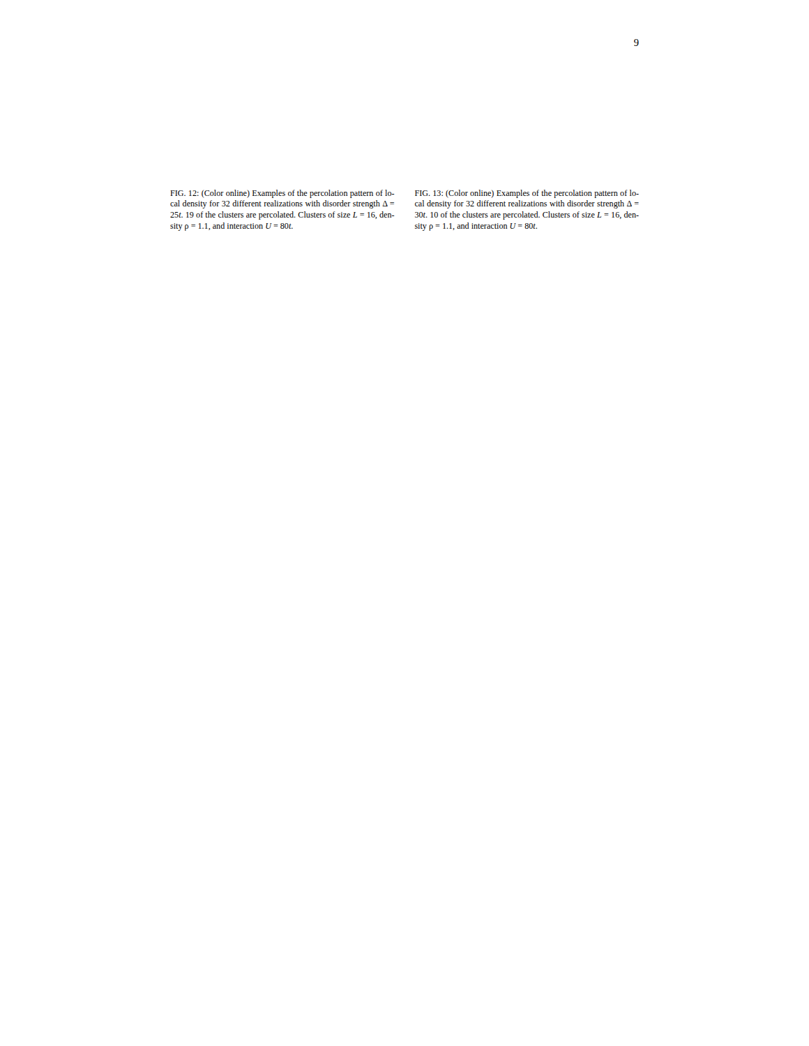9
FIG. 12: (Color online) Examples of the percolation pattern of local density for 32 different realizations with disorder strength Δ = 25t. 19 of the clusters are percolated. Clusters of size L = 16, density ρ = 1.1, and interaction U = 80t.
FIG. 13: (Color online) Examples of the percolation pattern of local density for 32 different realizations with disorder strength Δ = 30t. 10 of the clusters are percolated. Clusters of size L = 16, density ρ = 1.1, and interaction U = 80t.